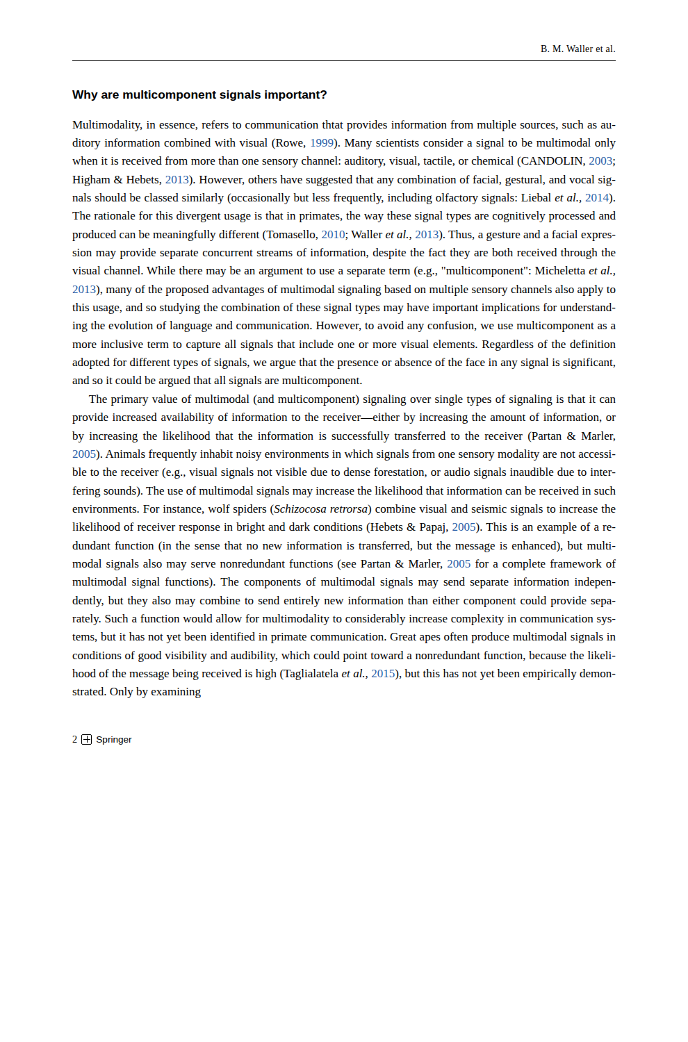B. M. Waller et al.
Why are multicomponent signals important?
Multimodality, in essence, refers to communication thtat provides information from multiple sources, such as auditory information combined with visual (Rowe, 1999). Many scientists consider a signal to be multimodal only when it is received from more than one sensory channel: auditory, visual, tactile, or chemical (CANDOLIN, 2003; Higham & Hebets, 2013). However, others have suggested that any combination of facial, gestural, and vocal signals should be classed similarly (occasionally but less frequently, including olfactory signals: Liebal et al., 2014). The rationale for this divergent usage is that in primates, the way these signal types are cognitively processed and produced can be meaningfully different (Tomasello, 2010; Waller et al., 2013). Thus, a gesture and a facial expression may provide separate concurrent streams of information, despite the fact they are both received through the visual channel. While there may be an argument to use a separate term (e.g., "multicomponent": Micheletta et al., 2013), many of the proposed advantages of multimodal signaling based on multiple sensory channels also apply to this usage, and so studying the combination of these signal types may have important implications for understanding the evolution of language and communication. However, to avoid any confusion, we use multicomponent as a more inclusive term to capture all signals that include one or more visual elements. Regardless of the definition adopted for different types of signals, we argue that the presence or absence of the face in any signal is significant, and so it could be argued that all signals are multicomponent.
The primary value of multimodal (and multicomponent) signaling over single types of signaling is that it can provide increased availability of information to the receiver—either by increasing the amount of information, or by increasing the likelihood that the information is successfully transferred to the receiver (Partan & Marler, 2005). Animals frequently inhabit noisy environments in which signals from one sensory modality are not accessible to the receiver (e.g., visual signals not visible due to dense forestation, or audio signals inaudible due to interfering sounds). The use of multimodal signals may increase the likelihood that information can be received in such environments. For instance, wolf spiders (Schizocosa retrorsa) combine visual and seismic signals to increase the likelihood of receiver response in bright and dark conditions (Hebets & Papaj, 2005). This is an example of a redundant function (in the sense that no new information is transferred, but the message is enhanced), but multimodal signals also may serve nonredundant functions (see Partan & Marler, 2005 for a complete framework of multimodal signal functions). The components of multimodal signals may send separate information independently, but they also may combine to send entirely new information than either component could provide separately. Such a function would allow for multimodality to considerably increase complexity in communication systems, but it has not yet been identified in primate communication. Great apes often produce multimodal signals in conditions of good visibility and audibility, which could point toward a nonredundant function, because the likelihood of the message being received is high (Taglialatela et al., 2015), but this has not yet been empirically demonstrated. Only by examining
2 Springer